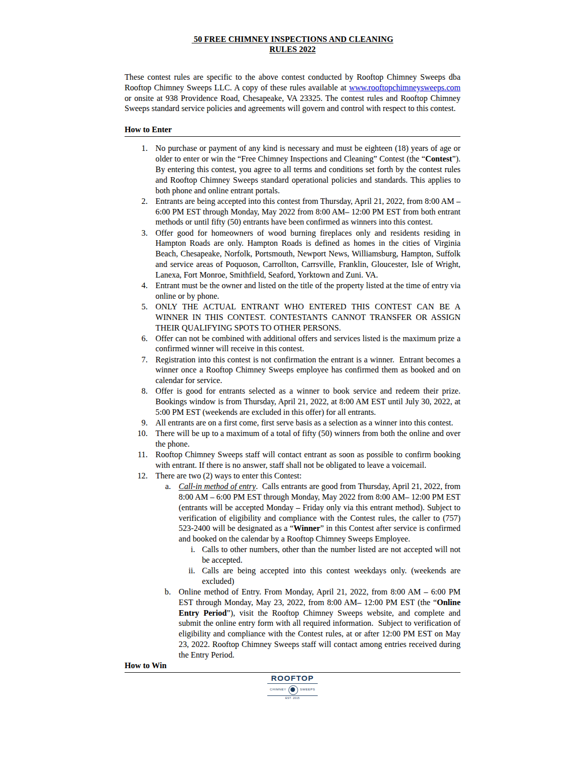50 FREE CHIMNEY INSPECTIONS AND CLEANING RULES 2022
These contest rules are specific to the above contest conducted by Rooftop Chimney Sweeps dba Rooftop Chimney Sweeps LLC. A copy of these rules available at www.rooftopchimneysweeps.com or onsite at 938 Providence Road, Chesapeake, VA 23325. The contest rules and Rooftop Chimney Sweeps standard service policies and agreements will govern and control with respect to this contest.
How to Enter
No purchase or payment of any kind is necessary and must be eighteen (18) years of age or older to enter or win the “Free Chimney Inspections and Cleaning” Contest (the “Contest”). By entering this contest, you agree to all terms and conditions set forth by the contest rules and Rooftop Chimney Sweeps standard operational policies and standards. This applies to both phone and online entrant portals.
Entrants are being accepted into this contest from Thursday, April 21, 2022, from 8:00 AM – 6:00 PM EST through Monday, May 2022 from 8:00 AM– 12:00 PM EST from both entrant methods or until fifty (50) entrants have been confirmed as winners into this contest.
Offer good for homeowners of wood burning fireplaces only and residents residing in Hampton Roads are only. Hampton Roads is defined as homes in the cities of Virginia Beach, Chesapeake, Norfolk, Portsmouth, Newport News, Williamsburg, Hampton, Suffolk and service areas of Poquoson, Carrollton, Carrsville, Franklin, Gloucester, Isle of Wright, Lanexa, Fort Monroe, Smithfield, Seaford, Yorktown and Zuni. VA.
Entrant must be the owner and listed on the title of the property listed at the time of entry via online or by phone.
Only the actual entrant who entered this contest can be a winner in this contest. Contestants cannot transfer or assign their qualifying spots to other persons.
Offer can not be combined with additional offers and services listed is the maximum prize a confirmed winner will receive in this contest.
Registration into this contest is not confirmation the entrant is a winner. Entrant becomes a winner once a Rooftop Chimney Sweeps employee has confirmed them as booked and on calendar for service.
Offer is good for entrants selected as a winner to book service and redeem their prize. Bookings window is from Thursday, April 21, 2022, at 8:00 AM EST until July 30, 2022, at 5:00 PM EST (weekends are excluded in this offer) for all entrants.
All entrants are on a first come, first serve basis as a selection as a winner into this contest.
There will be up to a maximum of a total of fifty (50) winners from both the online and over the phone.
Rooftop Chimney Sweeps staff will contact entrant as soon as possible to confirm booking with entrant. If there is no answer, staff shall not be obligated to leave a voicemail.
There are two (2) ways to enter this Contest:
Call-in method of entry. Calls entrants are good from Thursday, April 21, 2022, from 8:00 AM – 6:00 PM EST through Monday, May 2022 from 8:00 AM– 12:00 PM EST (entrants will be accepted Monday – Friday only via this entrant method). Subject to verification of eligibility and compliance with the Contest rules, the caller to (757) 523-2400 will be designated as a “Winner” in this Contest after service is confirmed and booked on the calendar by a Rooftop Chimney Sweeps Employee.
Calls to other numbers, other than the number listed are not accepted will not be accepted.
Calls are being accepted into this contest weekdays only. (weekends are excluded)
Online method of Entry. From Monday, April 21, 2022, from 8:00 AM – 6:00 PM EST through Monday, May 23, 2022, from 8:00 AM– 12:00 PM EST (the “Online Entry Period”), visit the Rooftop Chimney Sweeps website, and complete and submit the online entry form with all required information. Subject to verification of eligibility and compliance with the Contest rules, at or after 12:00 PM EST on May 23, 2022. Rooftop Chimney Sweeps staff will contact among entries received during the Entry Period.
How to Win
ROOFTOP
CHIMNEY SWEEPS
EST. 2015